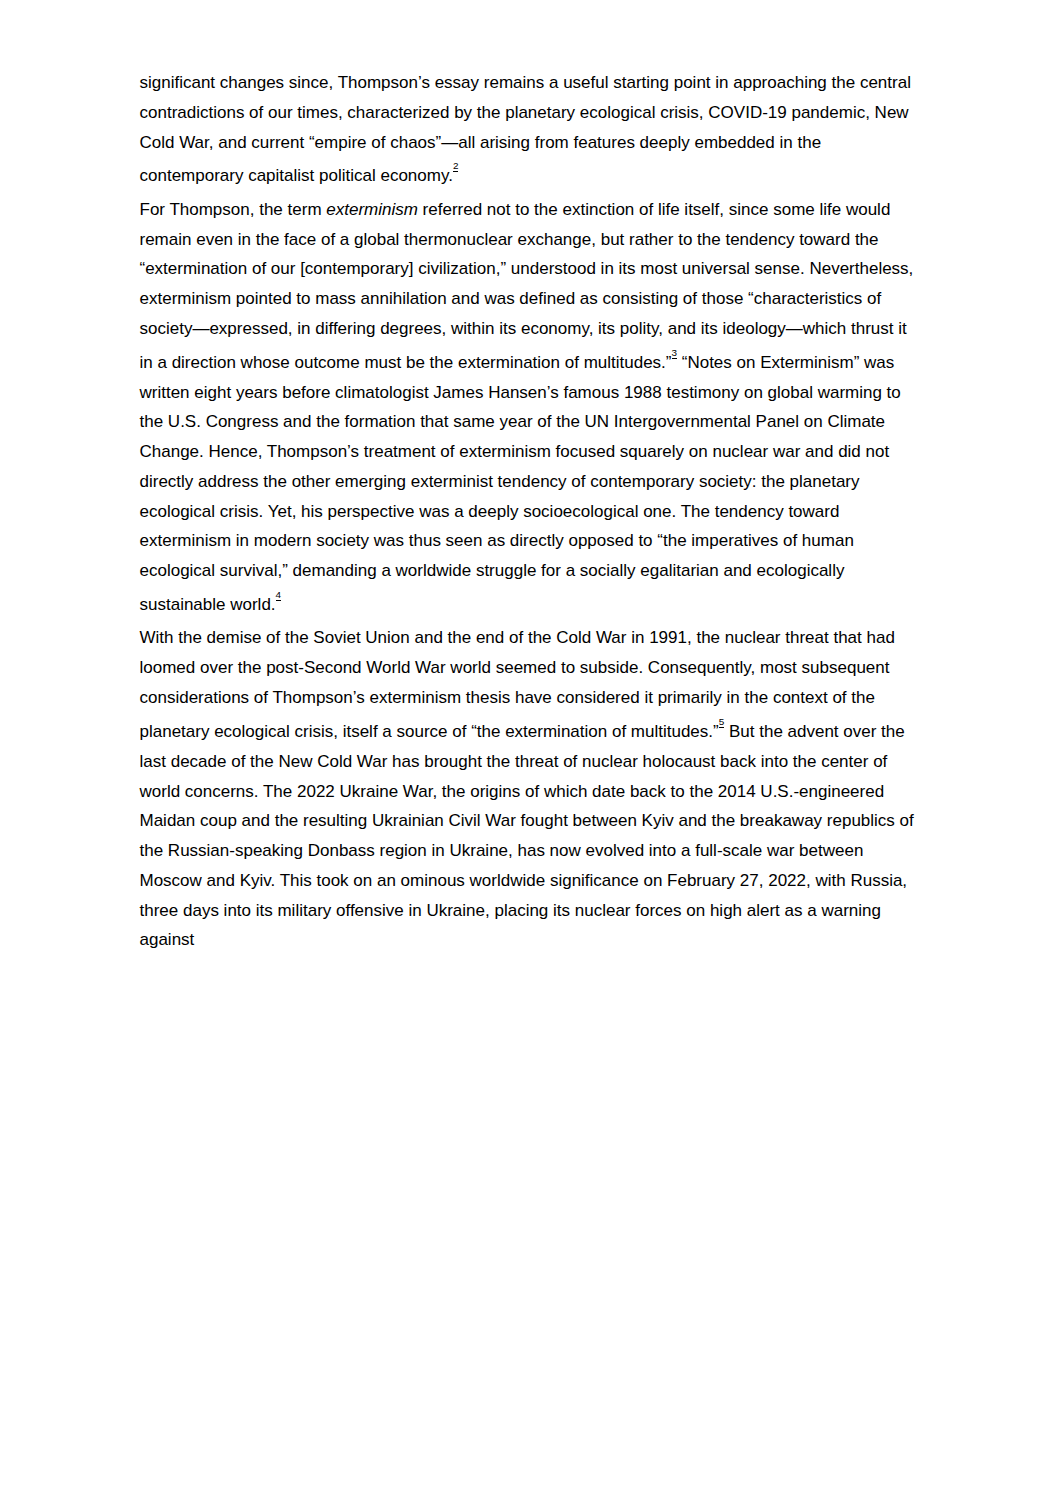significant changes since, Thompson’s essay remains a useful starting point in approaching the central contradictions of our times, characterized by the planetary ecological crisis, COVID-19 pandemic, New Cold War, and current “empire of chaos”—all arising from features deeply embedded in the contemporary capitalist political economy.2
For Thompson, the term exterminism referred not to the extinction of life itself, since some life would remain even in the face of a global thermonuclear exchange, but rather to the tendency toward the “extermination of our [contemporary] civilization,” understood in its most universal sense. Nevertheless, exterminism pointed to mass annihilation and was defined as consisting of those “characteristics of society—expressed, in differing degrees, within its economy, its polity, and its ideology—which thrust it in a direction whose outcome must be the extermination of multitudes.”3 “Notes on Exterminism” was written eight years before climatologist James Hansen’s famous 1988 testimony on global warming to the U.S. Congress and the formation that same year of the UN Intergovernmental Panel on Climate Change. Hence, Thompson’s treatment of exterminism focused squarely on nuclear war and did not directly address the other emerging exterminist tendency of contemporary society: the planetary ecological crisis. Yet, his perspective was a deeply socioecological one. The tendency toward exterminism in modern society was thus seen as directly opposed to “the imperatives of human ecological survival,” demanding a worldwide struggle for a socially egalitarian and ecologically sustainable world.4
With the demise of the Soviet Union and the end of the Cold War in 1991, the nuclear threat that had loomed over the post-Second World War world seemed to subside. Consequently, most subsequent considerations of Thompson’s exterminism thesis have considered it primarily in the context of the planetary ecological crisis, itself a source of “the extermination of multitudes.”5 But the advent over the last decade of the New Cold War has brought the threat of nuclear holocaust back into the center of world concerns. The 2022 Ukraine War, the origins of which date back to the 2014 U.S.-engineered Maidan coup and the resulting Ukrainian Civil War fought between Kyiv and the breakaway republics of the Russian-speaking Donbass region in Ukraine, has now evolved into a full-scale war between Moscow and Kyiv. This took on an ominous worldwide significance on February 27, 2022, with Russia, three days into its military offensive in Ukraine, placing its nuclear forces on high alert as a warning against